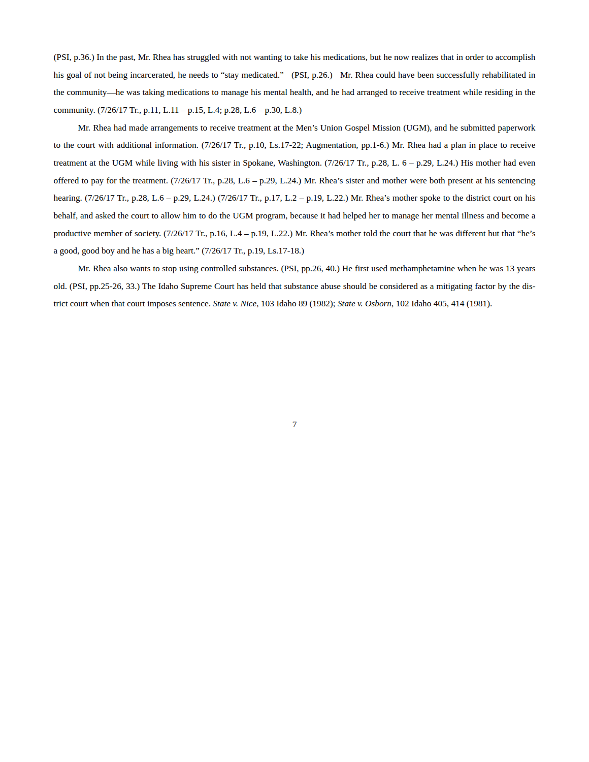(PSI, p.36.) In the past, Mr. Rhea has struggled with not wanting to take his medications, but he now realizes that in order to accomplish his goal of not being incarcerated, he needs to “stay medicated.” (PSI, p.26.) Mr. Rhea could have been successfully rehabilitated in the community—he was taking medications to manage his mental health, and he had arranged to receive treatment while residing in the community. (7/26/17 Tr., p.11, L.11 – p.15, L.4; p.28, L.6 – p.30, L.8.)
Mr. Rhea had made arrangements to receive treatment at the Men’s Union Gospel Mission (UGM), and he submitted paperwork to the court with additional information. (7/26/17 Tr., p.10, Ls.17-22; Augmentation, pp.1-6.) Mr. Rhea had a plan in place to receive treatment at the UGM while living with his sister in Spokane, Washington. (7/26/17 Tr., p.28, L. 6 – p.29, L.24.) His mother had even offered to pay for the treatment. (7/26/17 Tr., p.28, L.6 – p.29, L.24.) Mr. Rhea’s sister and mother were both present at his sentencing hearing. (7/26/17 Tr., p.28, L.6 – p.29, L.24.) (7/26/17 Tr., p.17, L.2 – p.19, L.22.) Mr. Rhea’s mother spoke to the district court on his behalf, and asked the court to allow him to do the UGM program, because it had helped her to manage her mental illness and become a productive member of society. (7/26/17 Tr., p.16, L.4 – p.19, L.22.) Mr. Rhea’s mother told the court that he was different but that “he’s a good, good boy and he has a big heart.” (7/26/17 Tr., p.19, Ls.17-18.)
Mr. Rhea also wants to stop using controlled substances. (PSI, pp.26, 40.) He first used methamphetamine when he was 13 years old. (PSI, pp.25-26, 33.) The Idaho Supreme Court has held that substance abuse should be considered as a mitigating factor by the district court when that court imposes sentence. State v. Nice, 103 Idaho 89 (1982); State v. Osborn, 102 Idaho 405, 414 (1981).
7